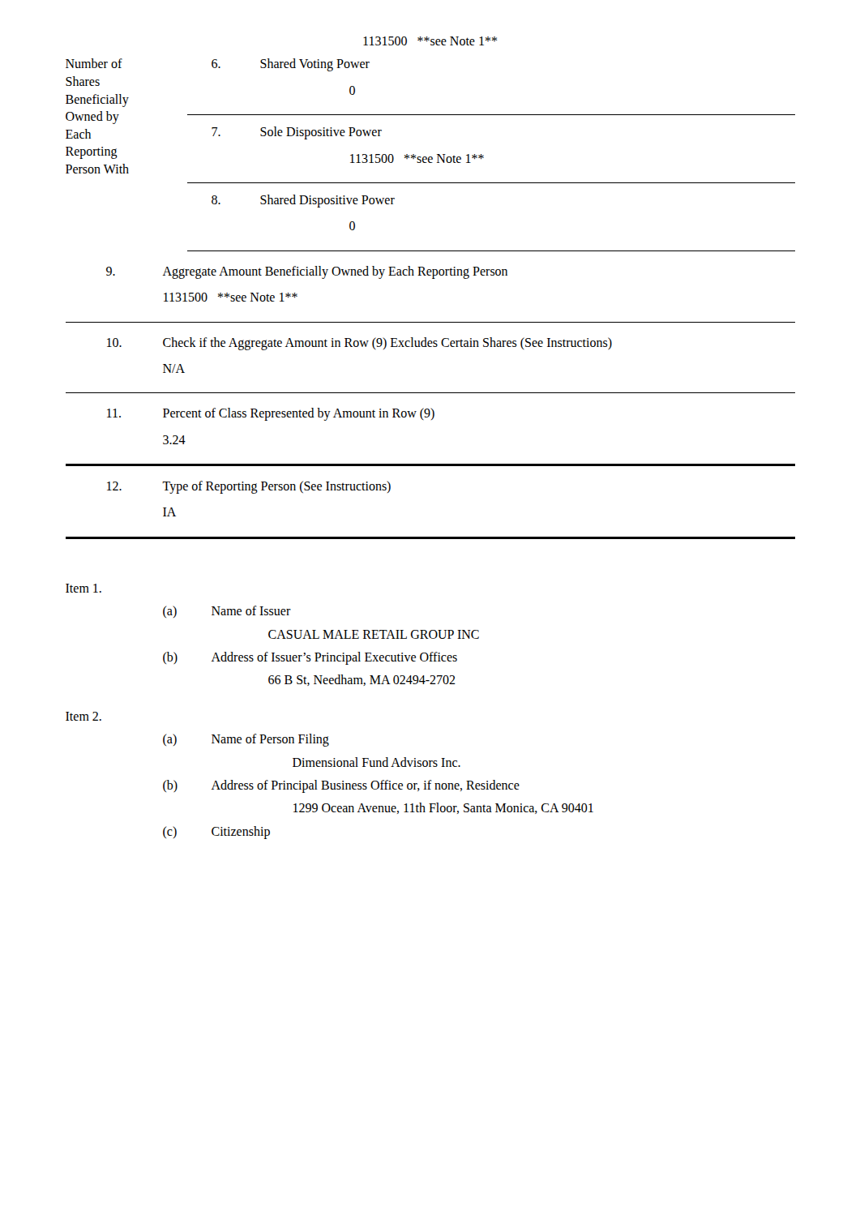1131500 **see Note 1**
| Number of Shares Beneficially Owned by Each Reporting Person With | 6. Shared Voting Power 0 7. Sole Dispositive Power 1131500 **see Note 1** 8. Shared Dispositive Power 0 |
9.
Aggregate Amount Beneficially Owned by Each Reporting Person
1131500 **see Note 1**
10.
Check if the Aggregate Amount in Row (9) Excludes Certain Shares (See Instructions)
N/A
11.
Percent of Class Represented by Amount in Row (9)
3.24
12.
Type of Reporting Person (See Instructions)
IA
Item 1.
(a)
Name of Issuer
CASUAL MALE RETAIL GROUP INC
(b)
Address of Issuer’s Principal Executive Offices
66 B St, Needham, MA 02494-2702
Item 2.
(a)
Name of Person Filing
Dimensional Fund Advisors Inc.
(b)
Address of Principal Business Office or, if none, Residence
1299 Ocean Avenue, 11th Floor, Santa Monica, CA 90401
(c)
Citizenship